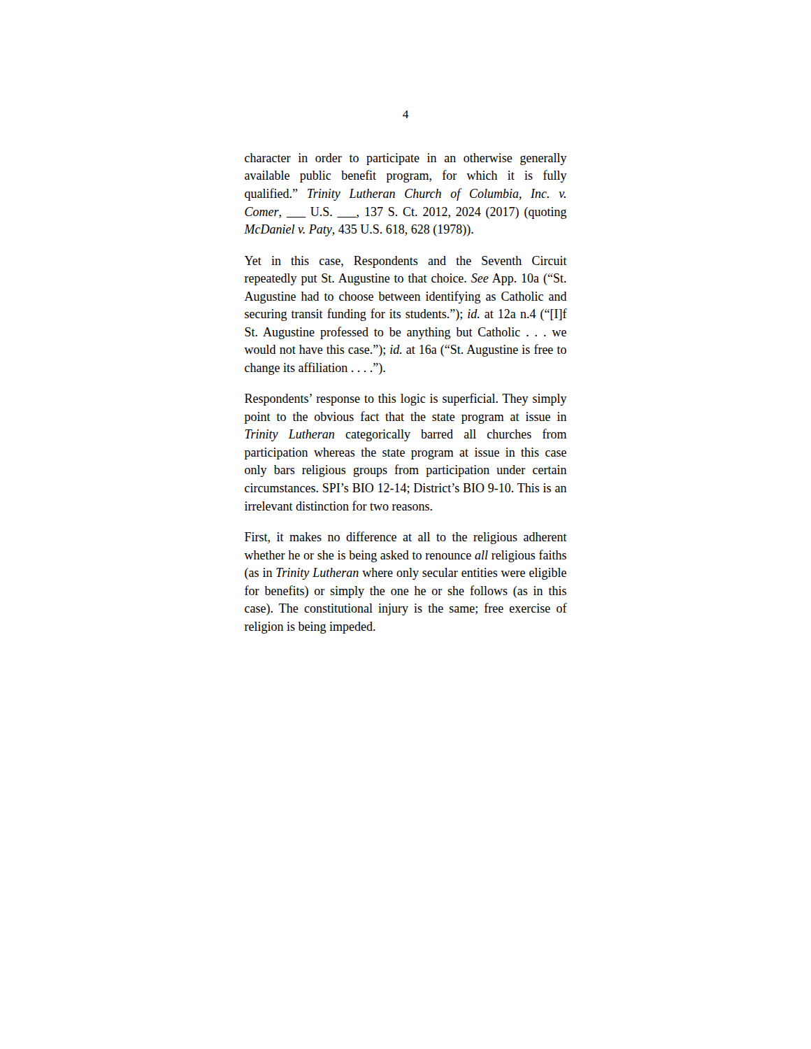4
character in order to participate in an otherwise generally available public benefit program, for which it is fully qualified.” Trinity Lutheran Church of Columbia, Inc. v. Comer, ___ U.S. ___, 137 S. Ct. 2012, 2024 (2017) (quoting McDaniel v. Paty, 435 U.S. 618, 628 (1978)).
Yet in this case, Respondents and the Seventh Circuit repeatedly put St. Augustine to that choice. See App. 10a (“St. Augustine had to choose between identifying as Catholic and securing transit funding for its students.”); id. at 12a n.4 (“[I]f St. Augustine professed to be anything but Catholic . . . we would not have this case.”); id. at 16a (“St. Augustine is free to change its affiliation . . . .”).
Respondents’ response to this logic is superficial. They simply point to the obvious fact that the state program at issue in Trinity Lutheran categorically barred all churches from participation whereas the state program at issue in this case only bars religious groups from participation under certain circumstances. SPI’s BIO 12-14; District’s BIO 9-10. This is an irrelevant distinction for two reasons.
First, it makes no difference at all to the religious adherent whether he or she is being asked to renounce all religious faiths (as in Trinity Lutheran where only secular entities were eligible for benefits) or simply the one he or she follows (as in this case). The constitutional injury is the same; free exercise of religion is being impeded.